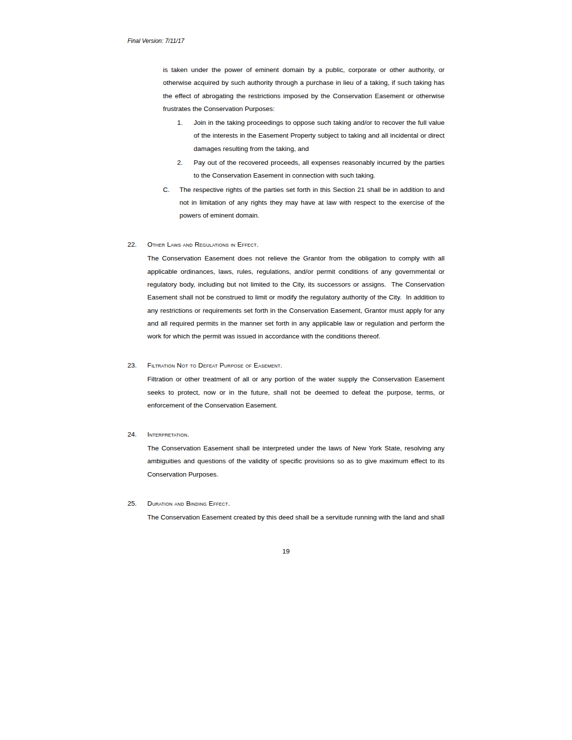Final Version: 7/11/17
is taken under the power of eminent domain by a public, corporate or other authority, or otherwise acquired by such authority through a purchase in lieu of a taking, if such taking has the effect of abrogating the restrictions imposed by the Conservation Easement or otherwise frustrates the Conservation Purposes:
1.
Join in the taking proceedings to oppose such taking and/or to recover the full value of the interests in the Easement Property subject to taking and all incidental or direct damages resulting from the taking, and
2.
Pay out of the recovered proceeds, all expenses reasonably incurred by the parties to the Conservation Easement in connection with such taking.
C.
The respective rights of the parties set forth in this Section 21 shall be in addition to and not in limitation of any rights they may have at law with respect to the exercise of the powers of eminent domain.
22.
Other Laws and Regulations in Effect.
The Conservation Easement does not relieve the Grantor from the obligation to comply with all applicable ordinances, laws, rules, regulations, and/or permit conditions of any governmental or regulatory body, including but not limited to the City, its successors or assigns. The Conservation Easement shall not be construed to limit or modify the regulatory authority of the City. In addition to any restrictions or requirements set forth in the Conservation Easement, Grantor must apply for any and all required permits in the manner set forth in any applicable law or regulation and perform the work for which the permit was issued in accordance with the conditions thereof.
23.
Filtration Not to Defeat Purpose of Easement.
Filtration or other treatment of all or any portion of the water supply the Conservation Easement seeks to protect, now or in the future, shall not be deemed to defeat the purpose, terms, or enforcement of the Conservation Easement.
24.
Interpretation.
The Conservation Easement shall be interpreted under the laws of New York State, resolving any ambiguities and questions of the validity of specific provisions so as to give maximum effect to its Conservation Purposes.
25.
Duration and Binding Effect.
The Conservation Easement created by this deed shall be a servitude running with the land and shall
19